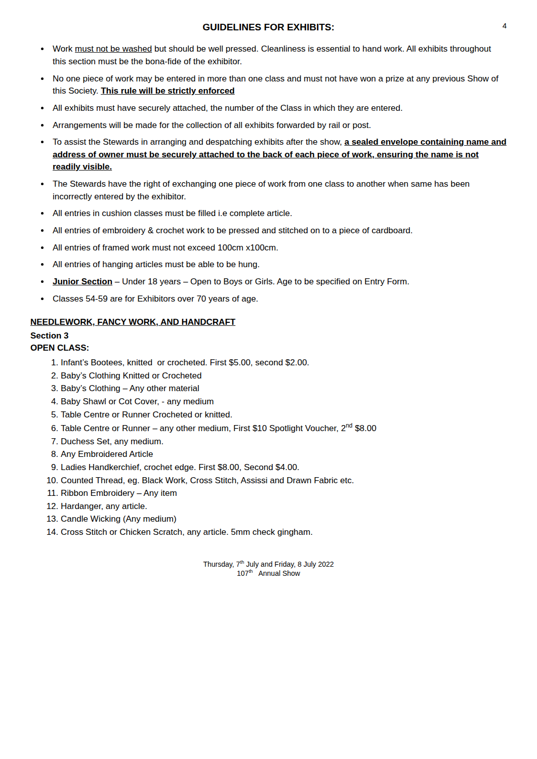4
GUIDELINES FOR EXHIBITS:
Work must not be washed but should be well pressed. Cleanliness is essential to hand work. All exhibits throughout this section must be the bona-fide of the exhibitor.
No one piece of work may be entered in more than one class and must not have won a prize at any previous Show of this Society. This rule will be strictly enforced
All exhibits must have securely attached, the number of the Class in which they are entered.
Arrangements will be made for the collection of all exhibits forwarded by rail or post.
To assist the Stewards in arranging and despatching exhibits after the show, a sealed envelope containing name and address of owner must be securely attached to the back of each piece of work, ensuring the name is not readily visible.
The Stewards have the right of exchanging one piece of work from one class to another when same has been incorrectly entered by the exhibitor.
All entries in cushion classes must be filled i.e complete article.
All entries of embroidery & crochet work to be pressed and stitched on to a piece of cardboard.
All entries of framed work must not exceed 100cm x100cm.
All entries of hanging articles must be able to be hung.
Junior Section – Under 18 years – Open to Boys or Girls. Age to be specified on Entry Form.
Classes 54-59 are for Exhibitors over 70 years of age.
NEEDLEWORK, FANCY WORK, AND HANDCRAFT
Section 3
OPEN CLASS:
Infant’s Bootees, knitted or crocheted. First $5.00, second $2.00.
Baby’s Clothing Knitted or Crocheted
Baby’s Clothing – Any other material
Baby Shawl or Cot Cover, - any medium
Table Centre or Runner Crocheted or knitted.
Table Centre or Runner – any other medium, First $10 Spotlight Voucher, 2nd $8.00
Duchess Set, any medium.
Any Embroidered Article
Ladies Handkerchief, crochet edge. First $8.00, Second $4.00.
Counted Thread, eg. Black Work, Cross Stitch, Assissi and Drawn Fabric etc.
Ribbon Embroidery – Any item
Hardanger, any article.
Candle Wicking (Any medium)
Cross Stitch or Chicken Scratch, any article. 5mm check gingham.
Thursday, 7th July and Friday, 8 July 2022 107th Annual Show